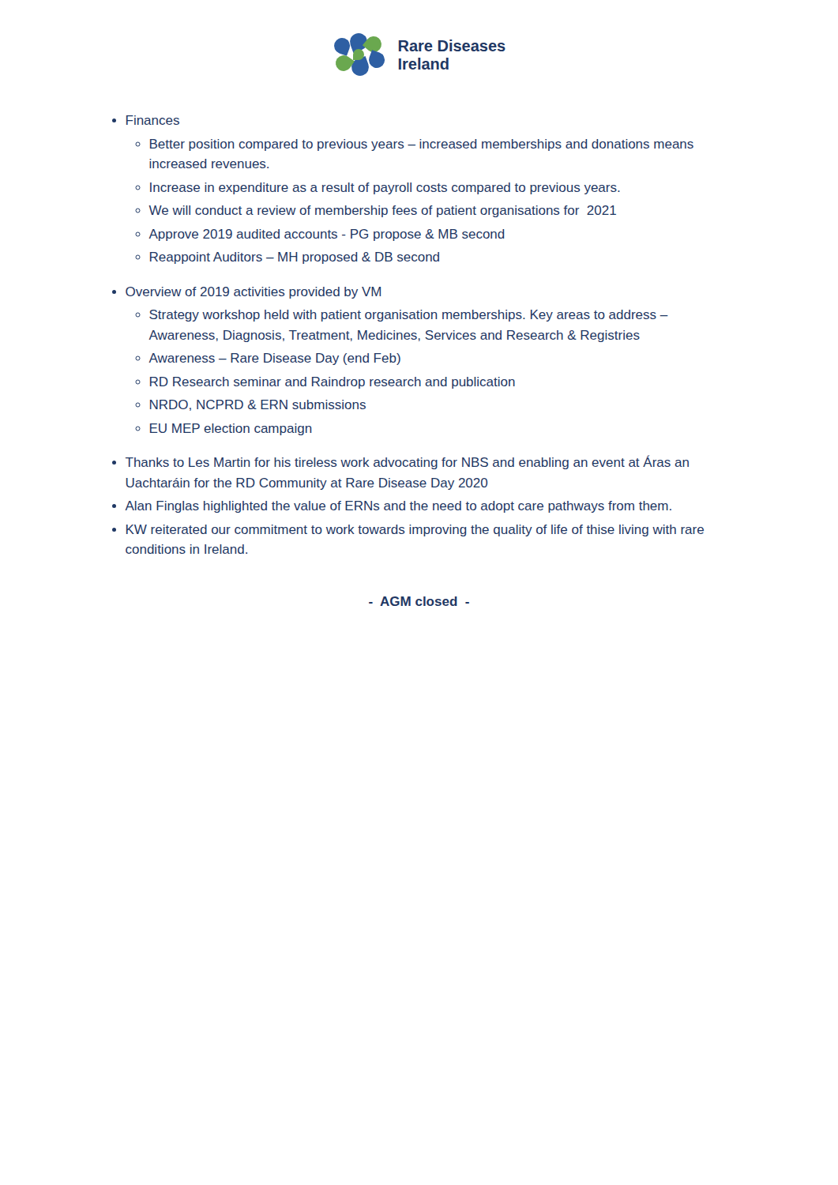Rare DiseasesIreland
Finances
Better position compared to previous years – increased memberships and donations means increased revenues.
Increase in expenditure as a result of payroll costs compared to previous years.
We will conduct a review of membership fees of patient organisations for 2021
Approve 2019 audited accounts - PG propose & MB second
Reappoint Auditors – MH proposed & DB second
Overview of 2019 activities provided by VM
Strategy workshop held with patient organisation memberships. Key areas to address – Awareness, Diagnosis, Treatment, Medicines, Services and Research & Registries
Awareness – Rare Disease Day (end Feb)
RD Research seminar and Raindrop research and publication
NRDO, NCPRD & ERN submissions
EU MEP election campaign
Thanks to Les Martin for his tireless work advocating for NBS and enabling an event at Áras an Uachtaráin for the RD Community at Rare Disease Day 2020
Alan Finglas highlighted the value of ERNs and the need to adopt care pathways from them.
KW reiterated our commitment to work towards improving the quality of life of thise living with rare conditions in Ireland.
- AGM closed -